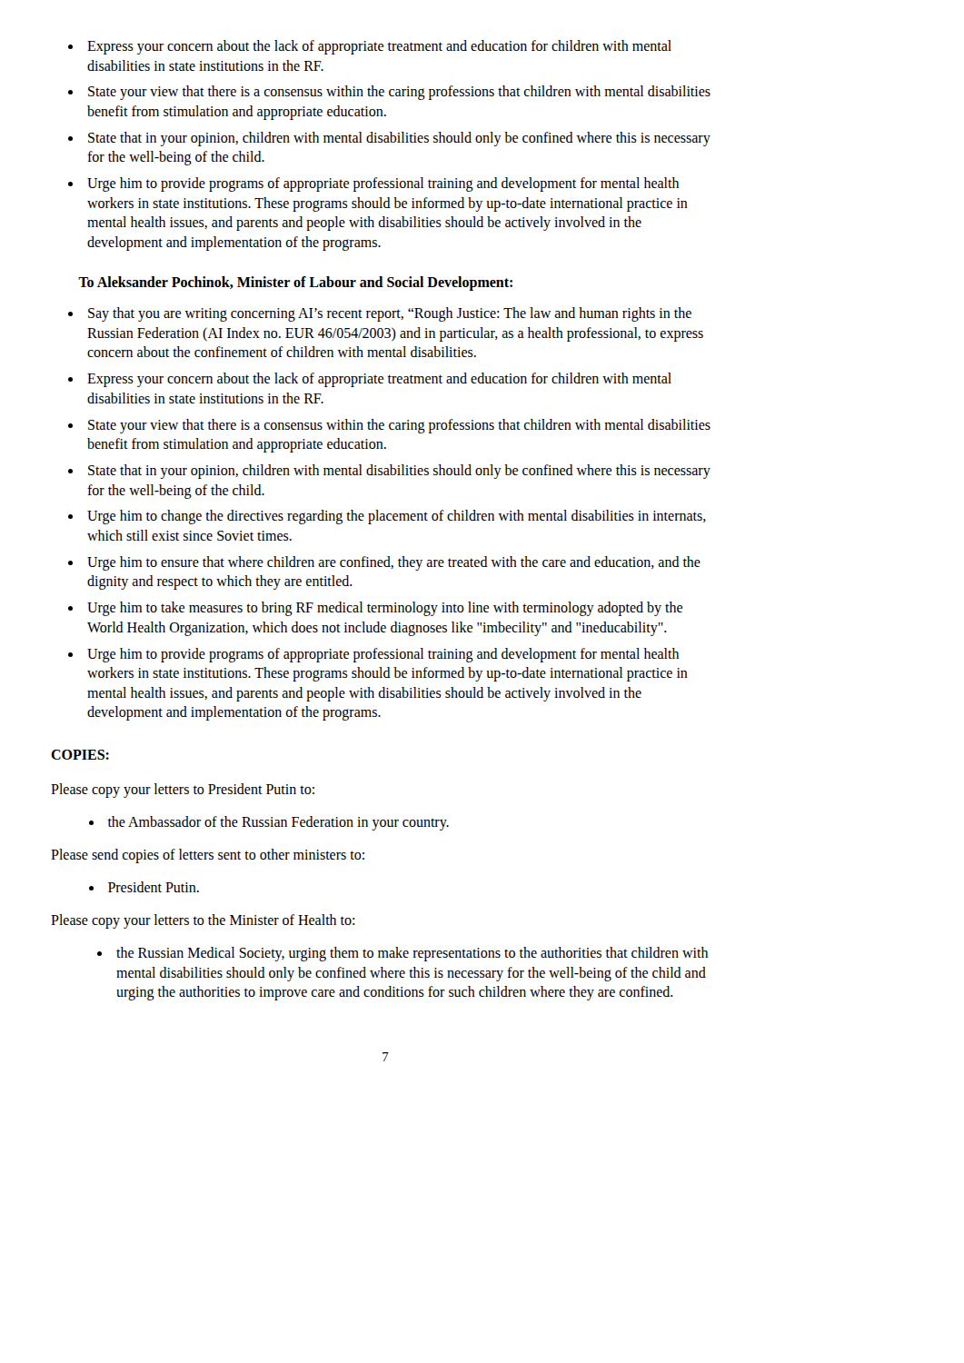Express your concern about the lack of appropriate treatment and education for children with mental disabilities in state institutions in the RF.
State your view that there is a consensus within the caring professions that children with mental disabilities benefit from stimulation and appropriate education.
State that in your opinion, children with mental disabilities should only be confined where this is necessary for the well-being of the child.
Urge him to provide programs of appropriate professional training and development for mental health workers in state institutions. These programs should be informed by up-to-date international practice in mental health issues, and parents and people with disabilities should be actively involved in the development and implementation of the programs.
To Aleksander Pochinok, Minister of Labour and Social Development:
Say that you are writing concerning AI’s recent report, “Rough Justice: The law and human rights in the Russian Federation (AI Index no. EUR 46/054/2003) and in particular, as a health professional, to express concern about the confinement of children with mental disabilities.
Express your concern about the lack of appropriate treatment and education for children with mental disabilities in state institutions in the RF.
State your view that there is a consensus within the caring professions that children with mental disabilities benefit from stimulation and appropriate education.
State that in your opinion, children with mental disabilities should only be confined where this is necessary for the well-being of the child.
Urge him to change the directives regarding the placement of children with mental disabilities in internats, which still exist since Soviet times.
Urge him to ensure that where children are confined, they are treated with the care and education, and the dignity and respect to which they are entitled.
Urge him to take measures to bring RF medical terminology into line with terminology adopted by the World Health Organization, which does not include diagnoses like "imbecility" and "ineducability".
Urge him to provide programs of appropriate professional training and development for mental health workers in state institutions. These programs should be informed by up-to-date international practice in mental health issues, and parents and people with disabilities should be actively involved in the development and implementation of the programs.
COPIES:
Please copy your letters to President Putin to:
the Ambassador of the Russian Federation in your country.
Please send copies of letters sent to other ministers to:
President Putin.
Please copy your letters to the Minister of Health to:
the Russian Medical Society, urging them to make representations to the authorities that children with mental disabilities should only be confined where this is necessary for the well-being of the child and urging the authorities to improve care and conditions for such children where they are confined.
7